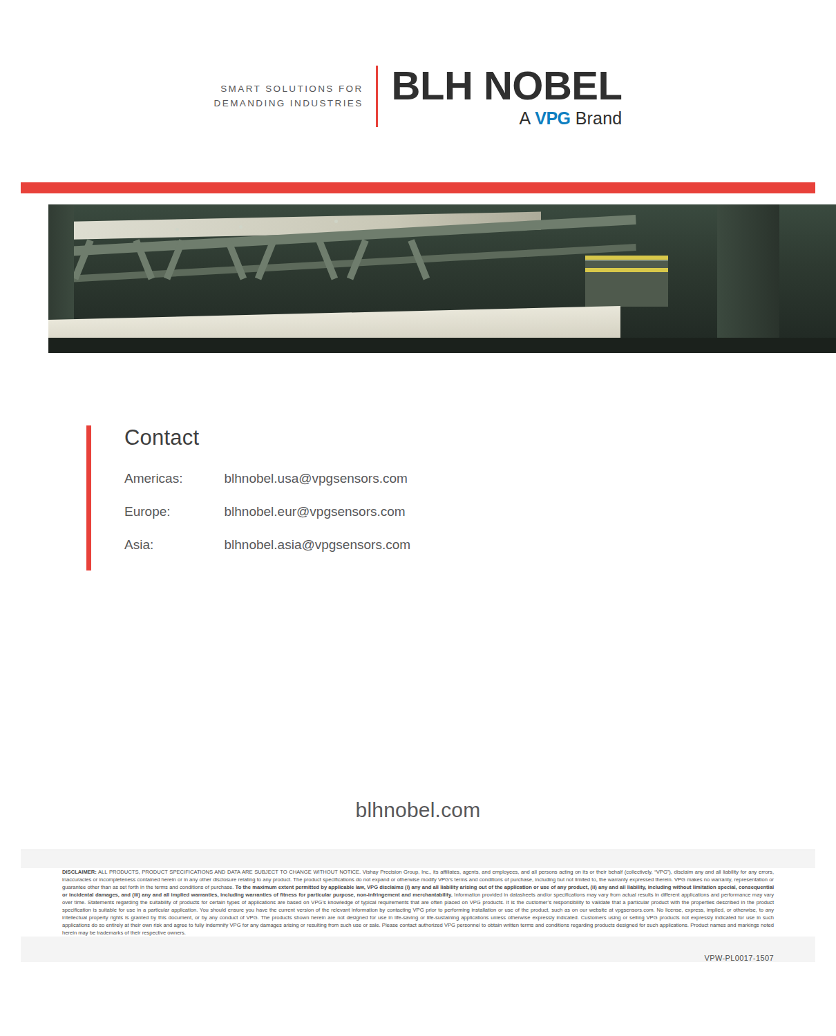Smart Solutions for
Demanding Industries
BLH NOBEL
A VPG Brand
Contact
| Americas: | blhnobel.usa@vpgsensors.com |
| Europe: | blhnobel.eur@vpgsensors.com |
| Asia: | blhnobel.asia@vpgsensors.com |
blhnobel.com
DISCLAIMER: ALL PRODUCTS, PRODUCT SPECIFICATIONS AND DATA ARE SUBJECT TO CHANGE WITHOUT NOTICE. Vishay Precision Group, Inc., its affiliates, agents, and employees, and all persons acting on its or their behalf (collectively, “VPG”), disclaim any and all liability for any errors, inaccuracies or incompleteness contained herein or in any other disclosure relating to any product. The product specifications do not expand or otherwise modify VPG’s terms and conditions of purchase, including but not limited to, the warranty expressed therein. VPG makes no warranty, representation or guarantee other than as set forth in the terms and conditions of purchase. To the maximum extent permitted by applicable law, VPG disclaims (i) any and all liability arising out of the application or use of any product, (ii) any and all liability, including without limitation special, consequential or incidental damages, and (iii) any and all implied warranties, including warranties of fitness for particular purpose, non-infringement and merchantability. Information provided in datasheets and/or specifications may vary from actual results in different applications and performance may vary over time. Statements regarding the suitability of products for certain types of applications are based on VPG’s knowledge of typical requirements that are often placed on VPG products. It is the customer’s responsibility to validate that a particular product with the properties described in the product specification is suitable for use in a particular application. You should ensure you have the current version of the relevant information by contacting VPG prior to performing installation or use of the product, such as on our website at vpgsensors.com. No license, express, implied, or otherwise, to any intellectual property rights is granted by this document, or by any conduct of VPG. The products shown herein are not designed for use in life-saving or life-sustaining applications unless otherwise expressly indicated. Customers using or selling VPG products not expressly indicated for use in such applications do so entirely at their own risk and agree to fully indemnify VPG for any damages arising or resulting from such use or sale. Please contact authorized VPG personnel to obtain written terms and conditions regarding products designed for such applications. Product names and markings noted herein may be trademarks of their respective owners.
VPW-PL0017-1507